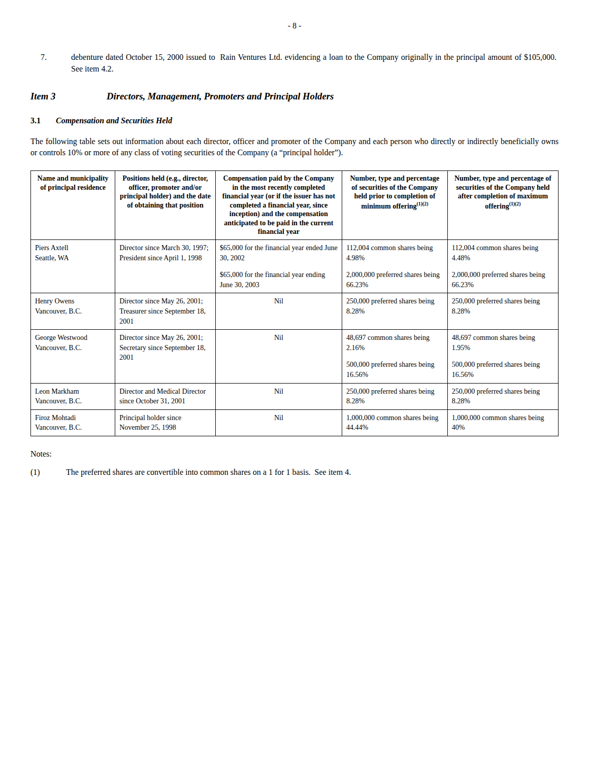- 8 -
7.
debenture dated October 15, 2000 issued to Rain Ventures Ltd. evidencing a loan to the Company originally in the principal amount of $105,000. See item 4.2.
Item 3 Directors, Management, Promoters and Principal Holders
3.1 Compensation and Securities Held
The following table sets out information about each director, officer and promoter of the Company and each person who directly or indirectly beneficially owns or controls 10% or more of any class of voting securities of the Company (a “principal holder”).
| Name and municipality of principal residence | Positions held (e.g., director, officer, promoter and/or principal holder) and the date of obtaining that position | Compensation paid by the Company in the most recently completed financial year (or if the issuer has not completed a financial year, since inception) and the compensation anticipated to be paid in the current financial year | Number, type and percentage of securities of the Company held prior to completion of minimum offering (1)(2) | Number, type and percentage of securities of the Company held after completion of maximum offering (1)(2) |
| --- | --- | --- | --- | --- |
| Piers Axtell Seattle, WA | Director since March 30, 1997; President since April 1, 1998 | $65,000 for the financial year ended June 30, 2002 $65,000 for the financial year ending June 30, 2003 | 112,004 common shares being 4.98% 2,000,000 preferred shares being 66.23% | 112,004 common shares being 4.48% 2,000,000 preferred shares being 66.23% |
| Henry Owens Vancouver, B.C. | Director since May 26, 2001; Treasurer since September 18, 2001 | Nil | 250,000 preferred shares being 8.28% | 250,000 preferred shares being 8.28% |
| George Westwood Vancouver, B.C. | Director since May 26, 2001; Secretary since September 18, 2001 | Nil | 48,697 common shares being 2.16% 500,000 preferred shares being 16.56% | 48,697 common shares being 1.95% 500,000 preferred shares being 16.56% |
| Leon Markham Vancouver, B.C. | Director and Medical Director since October 31, 2001 | Nil | 250,000 preferred shares being 8.28% | 250,000 preferred shares being 8.28% |
| Firoz Mohtadi Vancouver, B.C. | Principal holder since November 25, 1998 | Nil | 1,000,000 common shares being 44.44% | 1,000,000 common shares being 40% |
Notes:
(1)
The preferred shares are convertible into common shares on a 1 for 1 basis. See item 4.